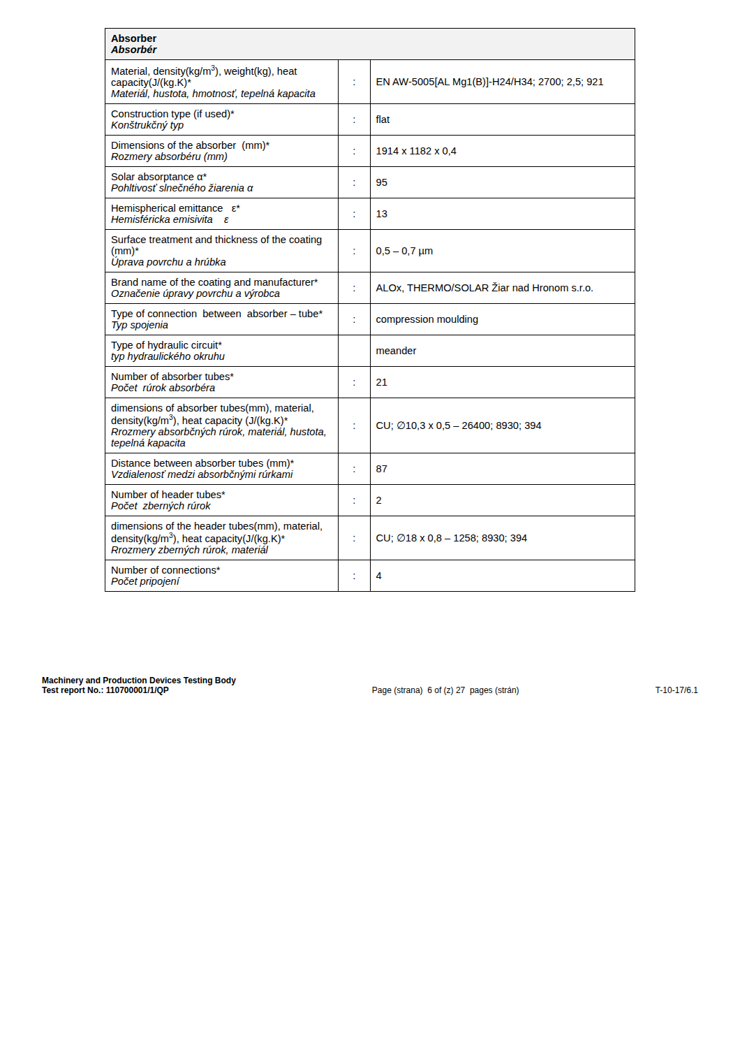| Absorber Absorbér |
| --- |
| Material, density(kg/m 3 ), weight(kg), heat capacity(J/(kg.K)* Materiál, hustota, hmotnosť, tepelná kapacita | : | EN AW-5005[AL Mg1(B)]-H24/H34; 2700; 2,5; 921 |
| Construction type (if used)* Konštrukčný typ | : | flat |
| Dimensions of the absorber (mm)* Rozmery absorbéru (mm) | : | 1914 x 1182 x 0,4 |
| Solar absorptance α* Pohltivosť slnečného žiarenia α | : | 95 |
| Hemispherical emittance ε* Hemisféricka emisivita ε | : | 13 |
| Surface treatment and thickness of the coating (mm)* Úprava povrchu a hrúbka | : | 0,5 – 0,7 µm |
| Brand name of the coating and manufacturer* Označenie úpravy povrchu a výrobca | : | ALOx, THERMO/SOLAR Žiar nad Hronom s.r.o. |
| Type of connection between absorber – tube* Typ spojenia | : | compression moulding |
| Type of hydraulic circuit* typ hydraulického okruhu | | meander |
| Number of absorber tubes* Počet rúrok absorbéra | : | 21 |
| dimensions of absorber tubes(mm), material, density(kg/m 3 ), heat capacity (J/(kg.K)* Rrozmery absorbčných rúrok, materiál, hustota, tepelná kapacita | : | CU; ∅10,3 x 0,5 – 26400; 8930; 394 |
| Distance between absorber tubes (mm)* Vzdialenosť medzi absorbčnými rúrkami | : | 87 |
| Number of header tubes* Počet zberných rúrok | : | 2 |
| dimensions of the header tubes(mm), material, density(kg/m 3 ), heat capacity(J/(kg.K)* Rrozmery zberných rúrok, materiál | : | CU; ∅18 x 0,8 – 1258; 8930; 394 |
| Number of connections* Počet pripojení | : | 4 |
Machinery and Production Devices Testing Body
Test report No.: 110700001/1/QP
Page (strana) 6 of (z) 27 pages (strán)
T-10-17/6.1